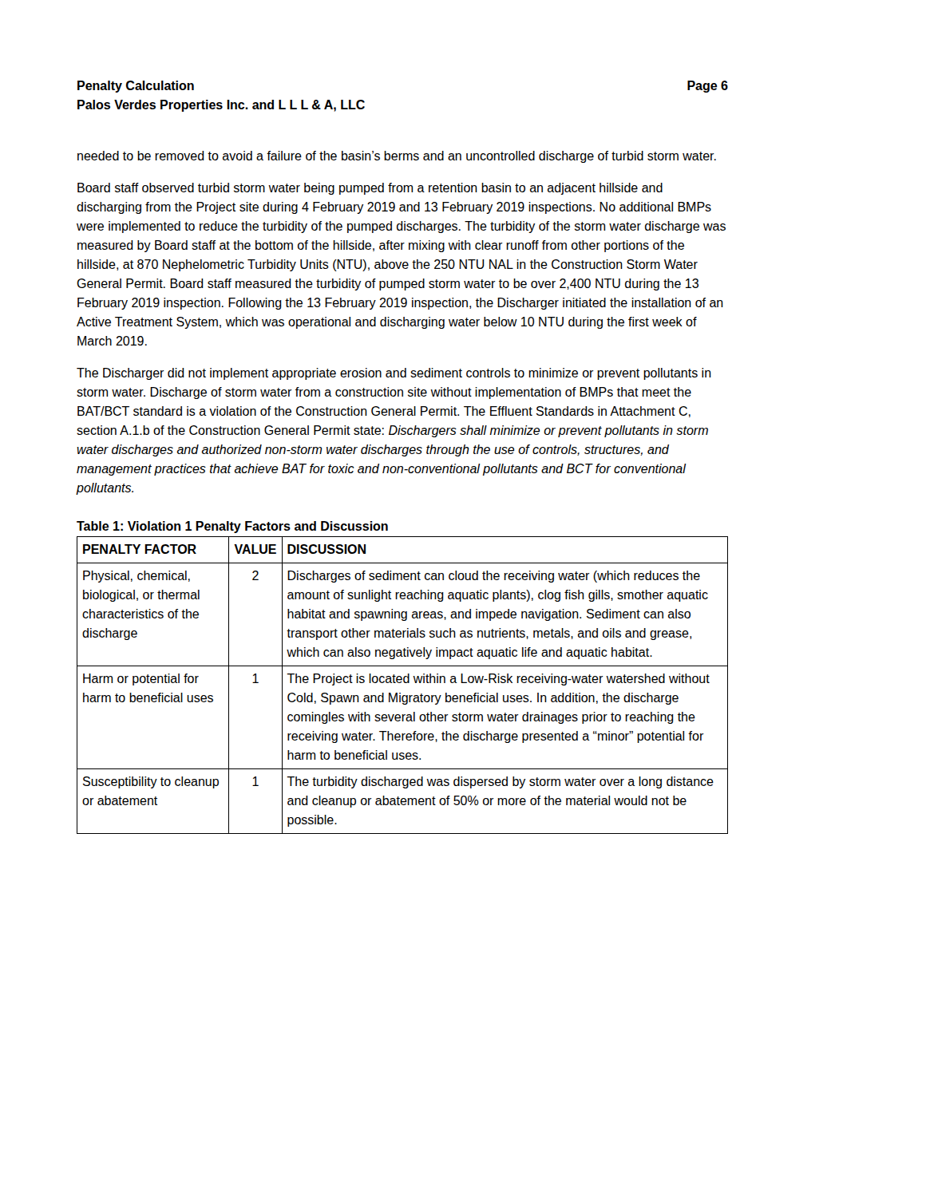Penalty Calculation
Palos Verdes Properties Inc. and L L L & A, LLC
Page 6
needed to be removed to avoid a failure of the basin’s berms and an uncontrolled discharge of turbid storm water.
Board staff observed turbid storm water being pumped from a retention basin to an adjacent hillside and discharging from the Project site during 4 February 2019 and 13 February 2019 inspections. No additional BMPs were implemented to reduce the turbidity of the pumped discharges. The turbidity of the storm water discharge was measured by Board staff at the bottom of the hillside, after mixing with clear runoff from other portions of the hillside, at 870 Nephelometric Turbidity Units (NTU), above the 250 NTU NAL in the Construction Storm Water General Permit. Board staff measured the turbidity of pumped storm water to be over 2,400 NTU during the 13 February 2019 inspection. Following the 13 February 2019 inspection, the Discharger initiated the installation of an Active Treatment System, which was operational and discharging water below 10 NTU during the first week of March 2019.
The Discharger did not implement appropriate erosion and sediment controls to minimize or prevent pollutants in storm water. Discharge of storm water from a construction site without implementation of BMPs that meet the BAT/BCT standard is a violation of the Construction General Permit. The Effluent Standards in Attachment C, section A.1.b of the Construction General Permit state: Dischargers shall minimize or prevent pollutants in storm water discharges and authorized non-storm water discharges through the use of controls, structures, and management practices that achieve BAT for toxic and non-conventional pollutants and BCT for conventional pollutants.
Table 1: Violation 1 Penalty Factors and Discussion
| PENALTY FACTOR | VALUE | DISCUSSION |
| --- | --- | --- |
| Physical, chemical, biological, or thermal characteristics of the discharge | 2 | Discharges of sediment can cloud the receiving water (which reduces the amount of sunlight reaching aquatic plants), clog fish gills, smother aquatic habitat and spawning areas, and impede navigation. Sediment can also transport other materials such as nutrients, metals, and oils and grease, which can also negatively impact aquatic life and aquatic habitat. |
| Harm or potential for harm to beneficial uses | 1 | The Project is located within a Low-Risk receiving-water watershed without Cold, Spawn and Migratory beneficial uses. In addition, the discharge comingles with several other storm water drainages prior to reaching the receiving water. Therefore, the discharge presented a “minor” potential for harm to beneficial uses. |
| Susceptibility to cleanup or abatement | 1 | The turbidity discharged was dispersed by storm water over a long distance and cleanup or abatement of 50% or more of the material would not be possible. |